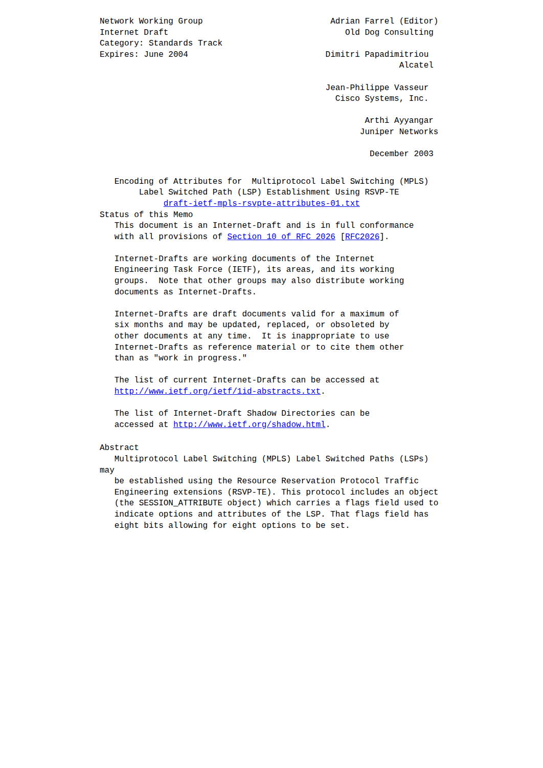Network Working Group                          Adrian Farrel (Editor)
Internet Draft                                    Old Dog Consulting
Category: Standards Track
Expires: June 2004                            Dimitri Papadimitriou
                                                             Alcatel

                                              Jean-Philippe Vasseur
                                                Cisco Systems, Inc.

                                                      Arthi Ayyangar
                                                     Juniper Networks

                                                       December 2003
   Encoding of Attributes for  Multiprotocol Label Switching (MPLS)
        Label Switched Path (LSP) Establishment Using RSVP-TE
             draft-ietf-mpls-rsvpte-attributes-01.txt
Status of this Memo
   This document is an Internet-Draft and is in full conformance
   with all provisions of Section 10 of RFC 2026 [RFC2026].

   Internet-Drafts are working documents of the Internet
   Engineering Task Force (IETF), its areas, and its working
   groups.  Note that other groups may also distribute working
   documents as Internet-Drafts.

   Internet-Drafts are draft documents valid for a maximum of
   six months and may be updated, replaced, or obsoleted by
   other documents at any time.  It is inappropriate to use
   Internet-Drafts as reference material or to cite them other
   than as "work in progress."

   The list of current Internet-Drafts can be accessed at
   http://www.ietf.org/ietf/1id-abstracts.txt.

   The list of Internet-Draft Shadow Directories can be
   accessed at http://www.ietf.org/shadow.html.
Abstract
   Multiprotocol Label Switching (MPLS) Label Switched Paths (LSPs) may
   be established using the Resource Reservation Protocol Traffic
   Engineering extensions (RSVP-TE). This protocol includes an object
   (the SESSION_ATTRIBUTE object) which carries a flags field used to
   indicate options and attributes of the LSP. That flags field has
   eight bits allowing for eight options to be set.